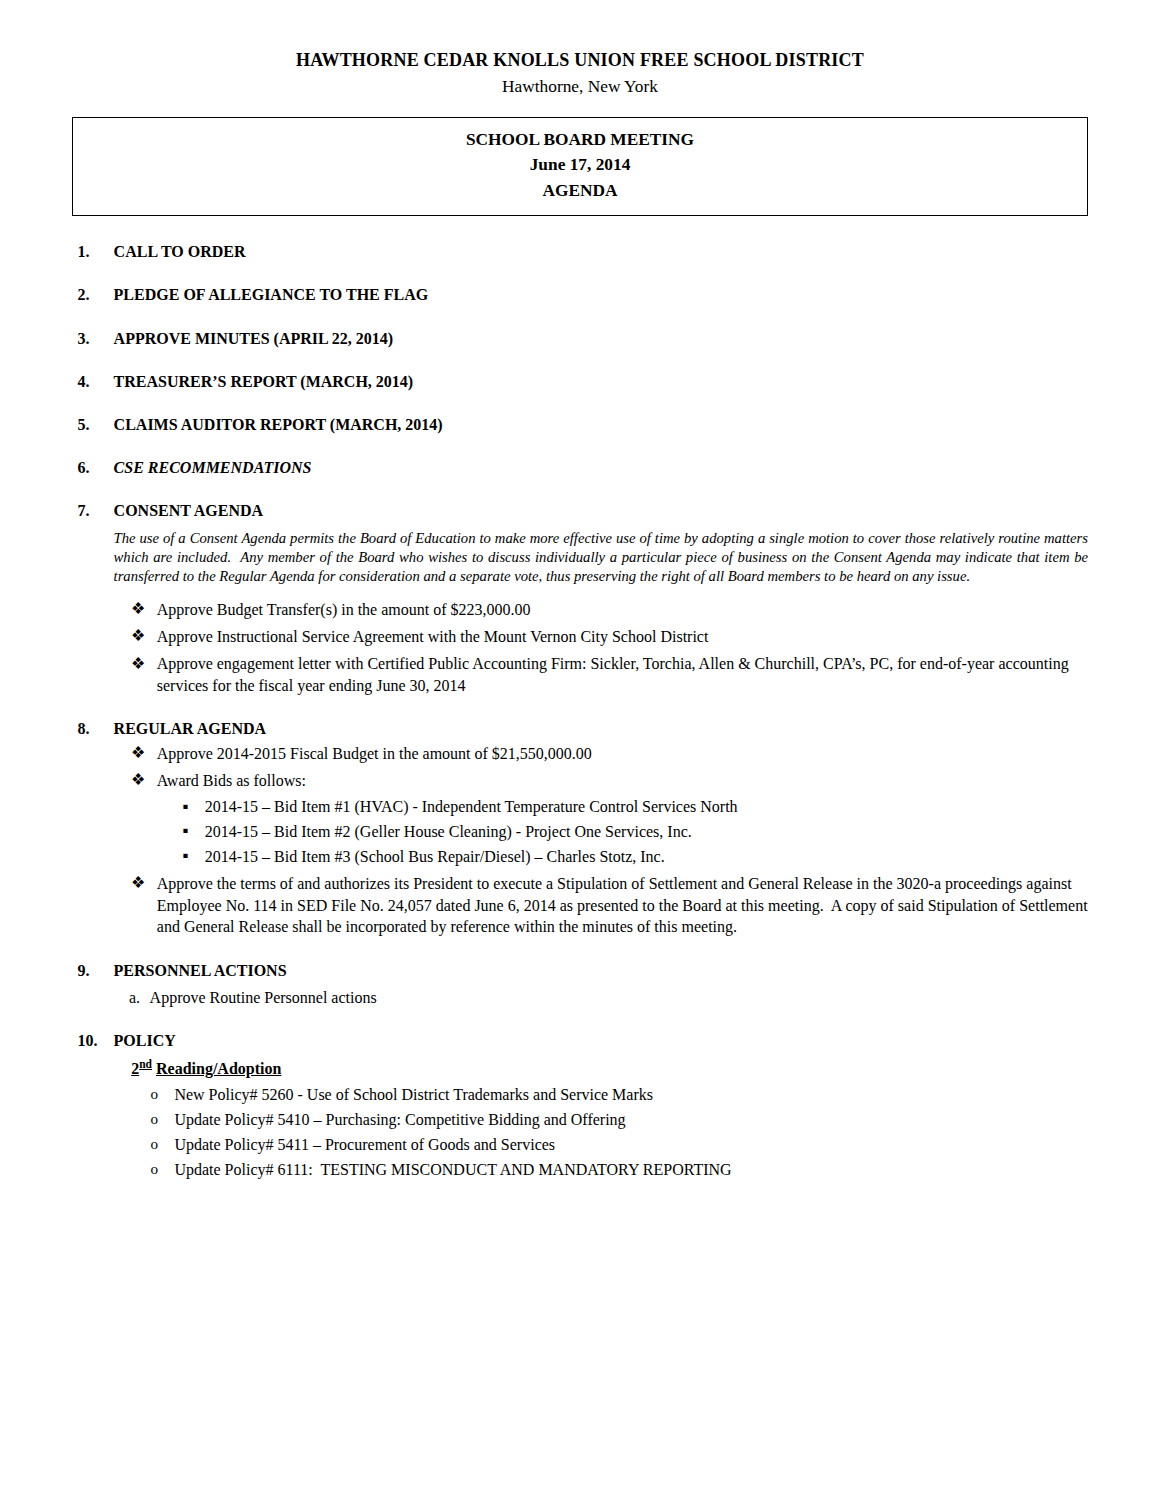HAWTHORNE CEDAR KNOLLS UNION FREE SCHOOL DISTRICT
Hawthorne, New York
SCHOOL BOARD MEETING
June 17, 2014
AGENDA
Call to Order
Pledge of Allegiance to the Flag
Approve Minutes (April 22, 2014)
Treasurer’s Report (March, 2014)
Claims Auditor Report (March, 2014)
CSE Recommendations
Consent Agenda
The use of a Consent Agenda permits the Board of Education to make more effective use of time by adopting a single motion to cover those relatively routine matters which are included. Any member of the Board who wishes to discuss individually a particular piece of business on the Consent Agenda may indicate that item be transferred to the Regular Agenda for consideration and a separate vote, thus preserving the right of all Board members to be heard on any issue.
Approve Budget Transfer(s) in the amount of $223,000.00
Approve Instructional Service Agreement with the Mount Vernon City School District
Approve engagement letter with Certified Public Accounting Firm: Sickler, Torchia, Allen & Churchill, CPA’s, PC, for end-of-year accounting services for the fiscal year ending June 30, 2014
Regular Agenda
Approve 2014-2015 Fiscal Budget in the amount of $21,550,000.00
Award Bids as follows:
2014-15 – Bid Item #1 (HVAC) - Independent Temperature Control Services North
2014-15 – Bid Item #2 (Geller House Cleaning) - Project One Services, Inc.
2014-15 – Bid Item #3 (School Bus Repair/Diesel) – Charles Stotz, Inc.
Approve the terms of and authorizes its President to execute a Stipulation of Settlement and General Release in the 3020-a proceedings against Employee No. 114 in SED File No. 24,057 dated June 6, 2014 as presented to the Board at this meeting. A copy of said Stipulation of Settlement and General Release shall be incorporated by reference within the minutes of this meeting.
Personnel Actions
Approve Routine Personnel actions
Policy
2nd Reading/Adoption
New Policy# 5260 - Use of School District Trademarks and Service Marks
Update Policy# 5410 – Purchasing: Competitive Bidding and Offering
Update Policy# 5411 – Procurement of Goods and Services
Update Policy# 6111: TESTING MISCONDUCT AND MANDATORY REPORTING